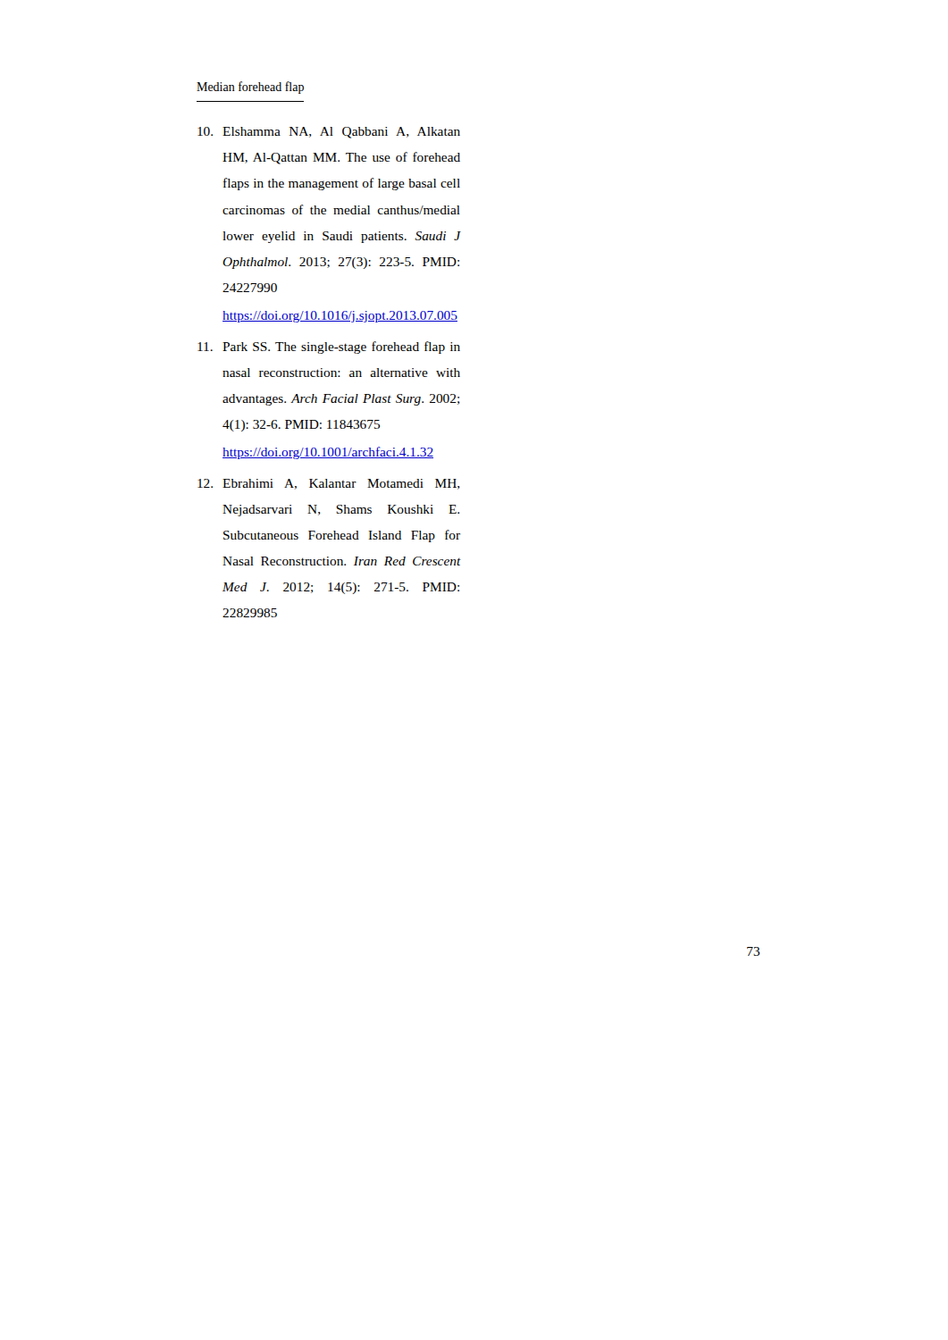Median forehead flap
10. Elshamma NA, Al Qabbani A, Alkatan HM, Al-Qattan MM. The use of forehead flaps in the management of large basal cell carcinomas of the medial canthus/medial lower eyelid in Saudi patients. Saudi J Ophthalmol. 2013; 27(3): 223-5. PMID: 24227990 https://doi.org/10.1016/j.sjopt.2013.07.005
11. Park SS. The single-stage forehead flap in nasal reconstruction: an alternative with advantages. Arch Facial Plast Surg. 2002; 4(1): 32-6. PMID: 11843675 https://doi.org/10.1001/archfaci.4.1.32
12. Ebrahimi A, Kalantar Motamedi MH, Nejadsarvari N, Shams Koushki E. Subcutaneous Forehead Island Flap for Nasal Reconstruction. Iran Red Crescent Med J. 2012; 14(5): 271-5. PMID: 22829985
73